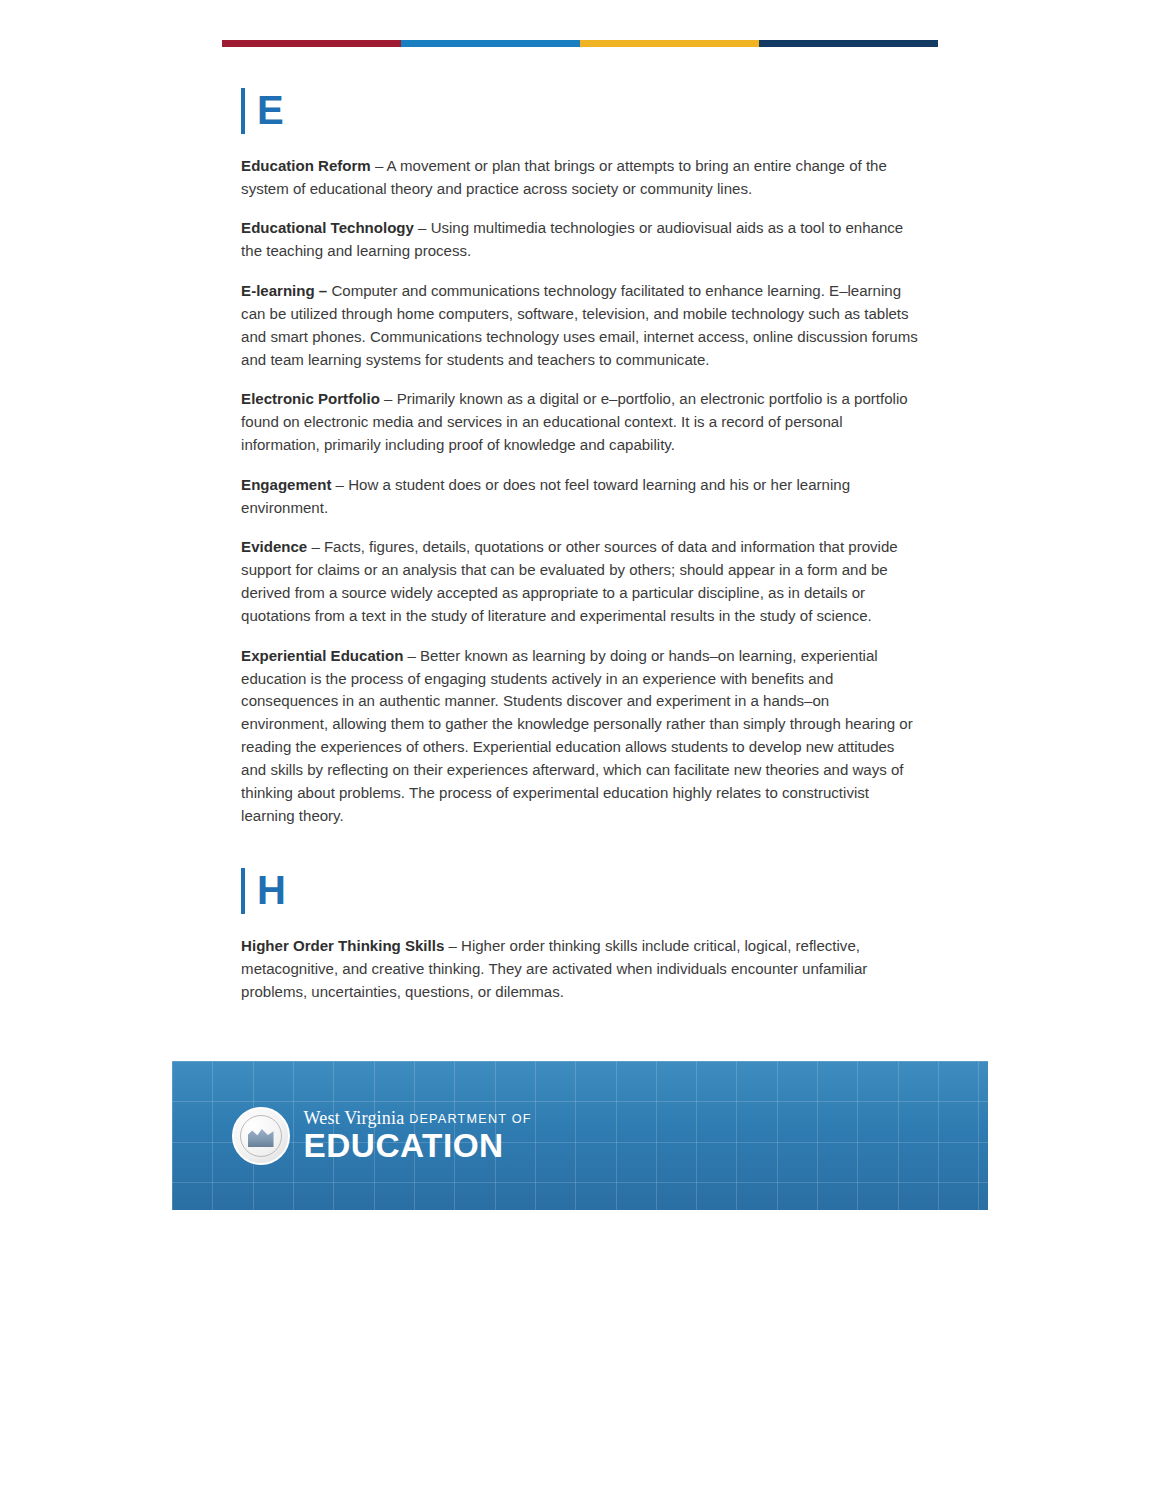E
Education Reform – A movement or plan that brings or attempts to bring an entire change of the system of educational theory and practice across society or community lines.
Educational Technology – Using multimedia technologies or audiovisual aids as a tool to enhance the teaching and learning process.
E-learning – Computer and communications technology facilitated to enhance learning. E–learning can be utilized through home computers, software, television, and mobile technology such as tablets and smart phones. Communications technology uses email, internet access, online discussion forums and team learning systems for students and teachers to communicate.
Electronic Portfolio – Primarily known as a digital or e–portfolio, an electronic portfolio is a portfolio found on electronic media and services in an educational context. It is a record of personal information, primarily including proof of knowledge and capability.
Engagement – How a student does or does not feel toward learning and his or her learning environment.
Evidence – Facts, figures, details, quotations or other sources of data and information that provide support for claims or an analysis that can be evaluated by others; should appear in a form and be derived from a source widely accepted as appropriate to a particular discipline, as in details or quotations from a text in the study of literature and experimental results in the study of science.
Experiential Education – Better known as learning by doing or hands–on learning, experiential education is the process of engaging students actively in an experience with benefits and consequences in an authentic manner. Students discover and experiment in a hands–on environment, allowing them to gather the knowledge personally rather than simply through hearing or reading the experiences of others. Experiential education allows students to develop new attitudes and skills by reflecting on their experiences afterward, which can facilitate new theories and ways of thinking about problems. The process of experimental education highly relates to constructivist learning theory.
H
Higher Order Thinking Skills – Higher order thinking skills include critical, logical, reflective, metacognitive, and creative thinking. They are activated when individuals encounter unfamiliar problems, uncertainties, questions, or dilemmas.
West Virginia Department of EDUCATION